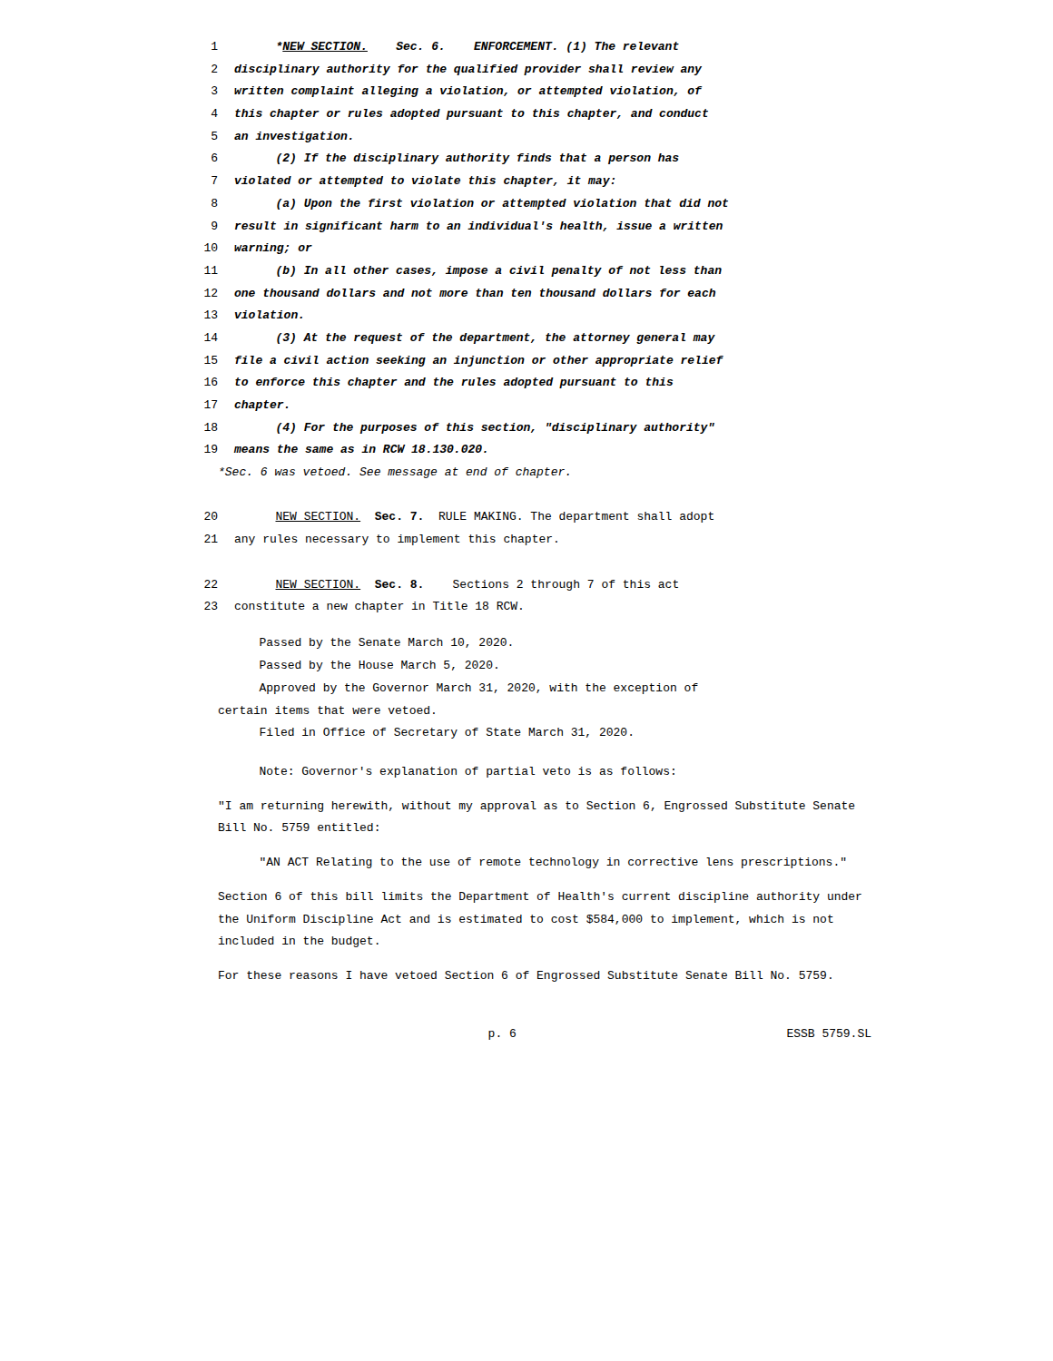1 *NEW SECTION. Sec. 6. ENFORCEMENT. (1) The relevant
2 disciplinary authority for the qualified provider shall review any
3 written complaint alleging a violation, or attempted violation, of
4 this chapter or rules adopted pursuant to this chapter, and conduct
5 an investigation.
6 (2) If the disciplinary authority finds that a person has
7 violated or attempted to violate this chapter, it may:
8 (a) Upon the first violation or attempted violation that did not
9 result in significant harm to an individual's health, issue a written
10 warning; or
11 (b) In all other cases, impose a civil penalty of not less than
12 one thousand dollars and not more than ten thousand dollars for each
13 violation.
14 (3) At the request of the department, the attorney general may
15 file a civil action seeking an injunction or other appropriate relief
16 to enforce this chapter and the rules adopted pursuant to this
17 chapter.
18 (4) For the purposes of this section, "disciplinary authority"
19 means the same as in RCW 18.130.020.
*Sec. 6 was vetoed. See message at end of chapter.
20 NEW SECTION. Sec. 7. RULE MAKING. The department shall adopt
21 any rules necessary to implement this chapter.
22 NEW SECTION. Sec. 8. Sections 2 through 7 of this act
23 constitute a new chapter in Title 18 RCW.
Passed by the Senate March 10, 2020.
Passed by the House March 5, 2020.
Approved by the Governor March 31, 2020, with the exception of
certain items that were vetoed.
Filed in Office of Secretary of State March 31, 2020.
Note: Governor's explanation of partial veto is as follows:
"I am returning herewith, without my approval as to Section 6, Engrossed Substitute Senate Bill No. 5759 entitled:
"AN ACT Relating to the use of remote technology in corrective lens prescriptions."
Section 6 of this bill limits the Department of Health's current discipline authority under the Uniform Discipline Act and is estimated to cost $584,000 to implement, which is not included in the budget.
For these reasons I have vetoed Section 6 of Engrossed Substitute Senate Bill No. 5759.
p. 6 ESSB 5759.SL